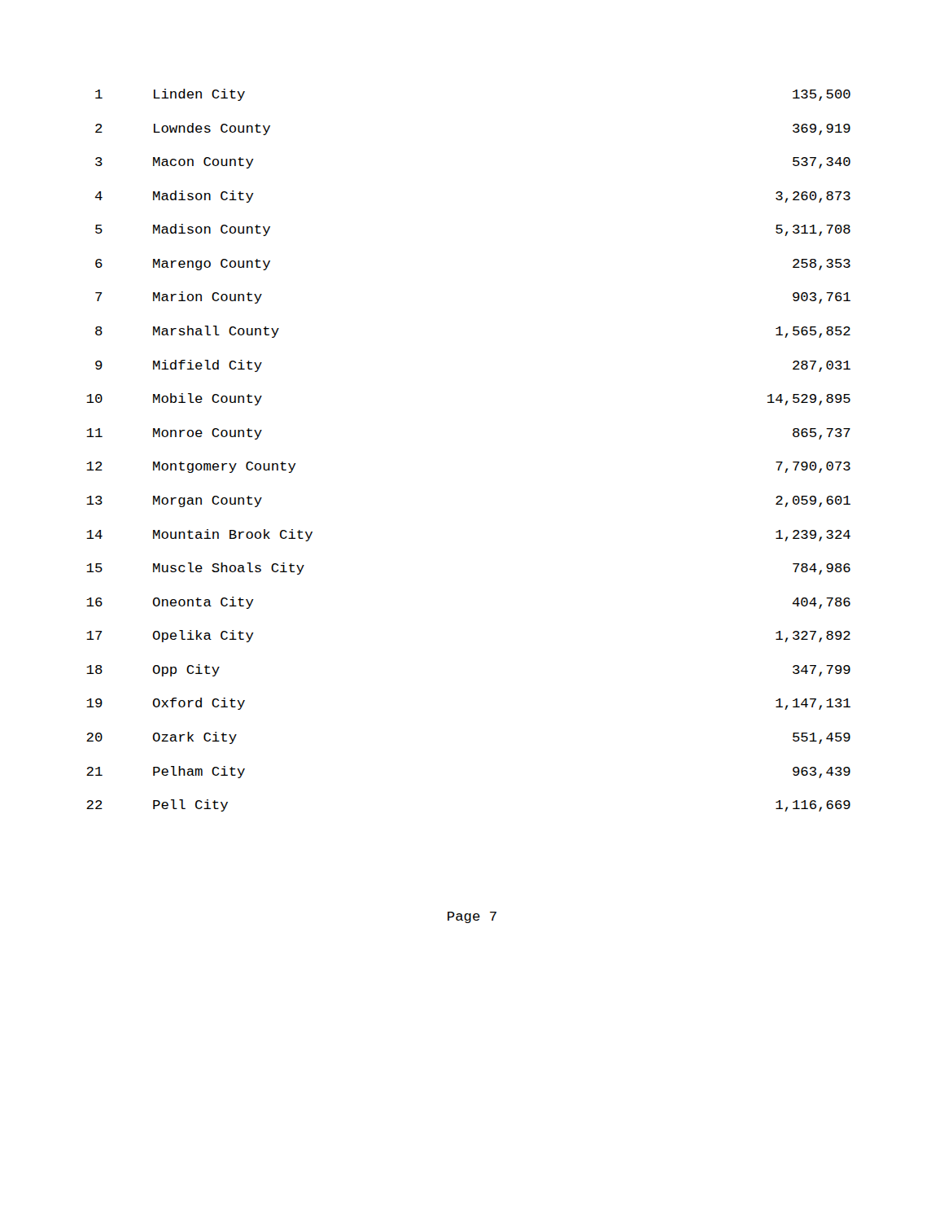| 1 | Linden City | 135,500 |
| 2 | Lowndes County | 369,919 |
| 3 | Macon County | 537,340 |
| 4 | Madison City | 3,260,873 |
| 5 | Madison County | 5,311,708 |
| 6 | Marengo County | 258,353 |
| 7 | Marion County | 903,761 |
| 8 | Marshall County | 1,565,852 |
| 9 | Midfield City | 287,031 |
| 10 | Mobile County | 14,529,895 |
| 11 | Monroe County | 865,737 |
| 12 | Montgomery County | 7,790,073 |
| 13 | Morgan County | 2,059,601 |
| 14 | Mountain Brook City | 1,239,324 |
| 15 | Muscle Shoals City | 784,986 |
| 16 | Oneonta City | 404,786 |
| 17 | Opelika City | 1,327,892 |
| 18 | Opp City | 347,799 |
| 19 | Oxford City | 1,147,131 |
| 20 | Ozark City | 551,459 |
| 21 | Pelham City | 963,439 |
| 22 | Pell City | 1,116,669 |
Page 7